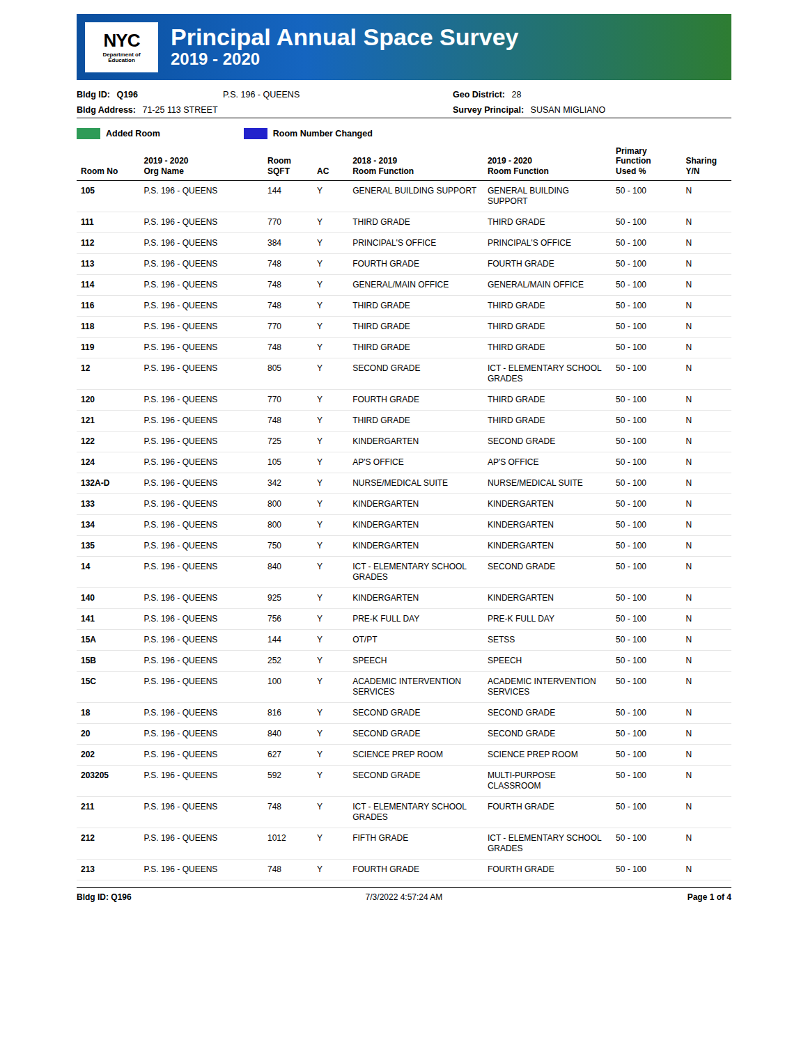NYC
Department of
Education
Principal Annual Space Survey
2019 - 2020
Bldg ID: Q196
P.S. 196 - QUEENS
Geo District: 28
Bldg Address: 71-25 113 STREET
Survey Principal: SUSAN MIGLIANO
Added Room
Room Number Changed
| Room No | 2019 - 2020 Org Name | Room SQFT | AC | 2018 - 2019 Room Function | 2019 - 2020 Room Function | Primary Function Used % | Sharing Y/N |
| --- | --- | --- | --- | --- | --- | --- | --- |
| 105 | P.S. 196 - QUEENS | 144 | Y | GENERAL BUILDING SUPPORT | GENERAL BUILDING SUPPORT | 50 - 100 | N |
| 111 | P.S. 196 - QUEENS | 770 | Y | THIRD GRADE | THIRD GRADE | 50 - 100 | N |
| 112 | P.S. 196 - QUEENS | 384 | Y | PRINCIPAL'S OFFICE | PRINCIPAL'S OFFICE | 50 - 100 | N |
| 113 | P.S. 196 - QUEENS | 748 | Y | FOURTH GRADE | FOURTH GRADE | 50 - 100 | N |
| 114 | P.S. 196 - QUEENS | 748 | Y | GENERAL/MAIN OFFICE | GENERAL/MAIN OFFICE | 50 - 100 | N |
| 116 | P.S. 196 - QUEENS | 748 | Y | THIRD GRADE | THIRD GRADE | 50 - 100 | N |
| 118 | P.S. 196 - QUEENS | 770 | Y | THIRD GRADE | THIRD GRADE | 50 - 100 | N |
| 119 | P.S. 196 - QUEENS | 748 | Y | THIRD GRADE | THIRD GRADE | 50 - 100 | N |
| 12 | P.S. 196 - QUEENS | 805 | Y | SECOND GRADE | ICT - ELEMENTARY SCHOOL GRADES | 50 - 100 | N |
| 120 | P.S. 196 - QUEENS | 770 | Y | FOURTH GRADE | THIRD GRADE | 50 - 100 | N |
| 121 | P.S. 196 - QUEENS | 748 | Y | THIRD GRADE | THIRD GRADE | 50 - 100 | N |
| 122 | P.S. 196 - QUEENS | 725 | Y | KINDERGARTEN | SECOND GRADE | 50 - 100 | N |
| 124 | P.S. 196 - QUEENS | 105 | Y | AP'S OFFICE | AP'S OFFICE | 50 - 100 | N |
| 132A-D | P.S. 196 - QUEENS | 342 | Y | NURSE/MEDICAL SUITE | NURSE/MEDICAL SUITE | 50 - 100 | N |
| 133 | P.S. 196 - QUEENS | 800 | Y | KINDERGARTEN | KINDERGARTEN | 50 - 100 | N |
| 134 | P.S. 196 - QUEENS | 800 | Y | KINDERGARTEN | KINDERGARTEN | 50 - 100 | N |
| 135 | P.S. 196 - QUEENS | 750 | Y | KINDERGARTEN | KINDERGARTEN | 50 - 100 | N |
| 14 | P.S. 196 - QUEENS | 840 | Y | ICT - ELEMENTARY SCHOOL GRADES | SECOND GRADE | 50 - 100 | N |
| 140 | P.S. 196 - QUEENS | 925 | Y | KINDERGARTEN | KINDERGARTEN | 50 - 100 | N |
| 141 | P.S. 196 - QUEENS | 756 | Y | PRE-K FULL DAY | PRE-K FULL DAY | 50 - 100 | N |
| 15A | P.S. 196 - QUEENS | 144 | Y | OT/PT | SETSS | 50 - 100 | N |
| 15B | P.S. 196 - QUEENS | 252 | Y | SPEECH | SPEECH | 50 - 100 | N |
| 15C | P.S. 196 - QUEENS | 100 | Y | ACADEMIC INTERVENTION SERVICES | ACADEMIC INTERVENTION SERVICES | 50 - 100 | N |
| 18 | P.S. 196 - QUEENS | 816 | Y | SECOND GRADE | SECOND GRADE | 50 - 100 | N |
| 20 | P.S. 196 - QUEENS | 840 | Y | SECOND GRADE | SECOND GRADE | 50 - 100 | N |
| 202 | P.S. 196 - QUEENS | 627 | Y | SCIENCE PREP ROOM | SCIENCE PREP ROOM | 50 - 100 | N |
| 203205 | P.S. 196 - QUEENS | 592 | Y | SECOND GRADE | MULTI-PURPOSE CLASSROOM | 50 - 100 | N |
| 211 | P.S. 196 - QUEENS | 748 | Y | ICT - ELEMENTARY SCHOOL GRADES | FOURTH GRADE | 50 - 100 | N |
| 212 | P.S. 196 - QUEENS | 1012 | Y | FIFTH GRADE | ICT - ELEMENTARY SCHOOL GRADES | 50 - 100 | N |
| 213 | P.S. 196 - QUEENS | 748 | Y | FOURTH GRADE | FOURTH GRADE | 50 - 100 | N |
Bldg ID: Q196
7/3/2022 4:57:24 AM
Page 1 of 4